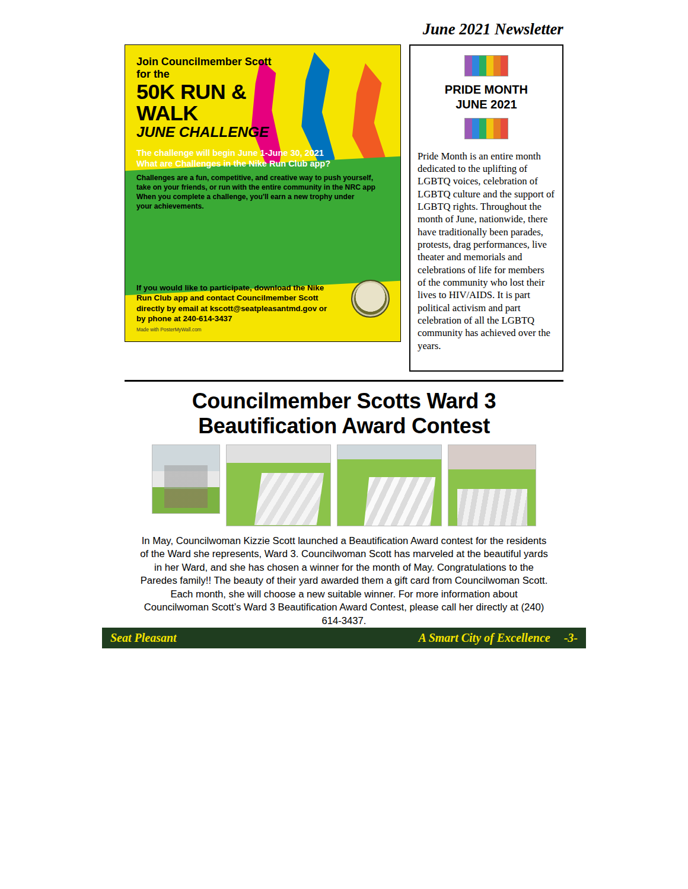June 2021 Newsletter
Join Councilmember Scott
for the
50K RUN &
WALK
JUNE CHALLENGE
The challenge will begin June 1-June 30, 2021
What are Challenges in the Nike Run Club app?
Challenges are a fun, competitive, and creative way to push yourself, take on your friends, or run with the entire community in the NRC app
When you complete a challenge, you'll earn a new trophy under
your achievements.
If you would like to participate, download the Nike
Run Club app and contact Councilmember Scott
directly by email at kscott@seatpleasantmd.gov or
by phone at 240-614-3437
Made with PosterMyWall.com
PRIDE MONTH
JUNE 2021
Pride Month is an entire month dedicated to the uplifting of LGBTQ voices, celebration of LGBTQ culture and the support of LGBTQ rights. Throughout the month of June, nationwide, there have traditionally been parades, protests, drag performances, live theater and memorials and celebrations of life for members of the community who lost their lives to HIV/AIDS. It is part political activism and part celebration of all the LGBTQ community has achieved over the years.
Councilmember Scotts Ward 3 Beautification Award Contest
In May, Councilwoman Kizzie Scott launched a Beautification Award contest for the residents of the Ward she represents, Ward 3. Councilwoman Scott has marveled at the beautiful yards in her Ward, and she has chosen a winner for the month of May. Congratulations to the Paredes family!! The beauty of their yard awarded them a gift card from Councilwoman Scott. Each month, she will choose a new suitable winner. For more information about Councilwoman Scott’s Ward 3 Beautification Award Contest, please call her directly at (240) 614-3437.
Seat Pleasant
A Smart City of Excellence -3-